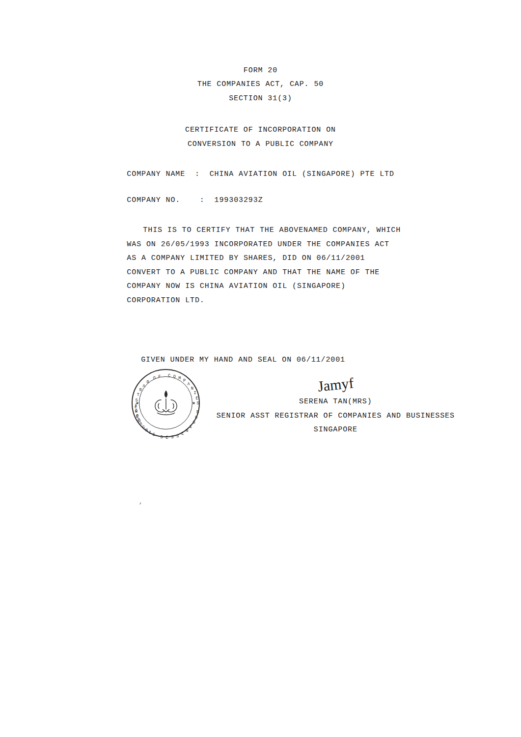FORM 20
THE COMPANIES ACT, CAP. 50
SECTION 31(3)
CERTIFICATE OF INCORPORATION ON
CONVERSION TO A PUBLIC COMPANY
COMPANY NAME : CHINA AVIATION OIL (SINGAPORE) PTE LTD
COMPANY NO. : 199303293Z
THIS IS TO CERTIFY THAT THE ABOVENAMED COMPANY, WHICH WAS ON 26/05/1993 INCORPORATED UNDER THE COMPANIES ACT AS A COMPANY LIMITED BY SHARES, DID ON 06/11/2001 CONVERT TO A PUBLIC COMPANY AND THAT THE NAME OF THE COMPANY NOW IS CHINA AVIATION OIL (SINGAPORE) CORPORATION LTD.
GIVEN UNDER MY HAND AND SEAL ON 06/11/2001
R E G I S T R A R O F C O M P A N I E S B U S I N E S S E S S I N G A P O R E
★ ★
Jamyf
SERENA TAN(MRS)
SENIOR ASST REGISTRAR OF COMPANIES AND BUSINESSES
SINGAPORE
’